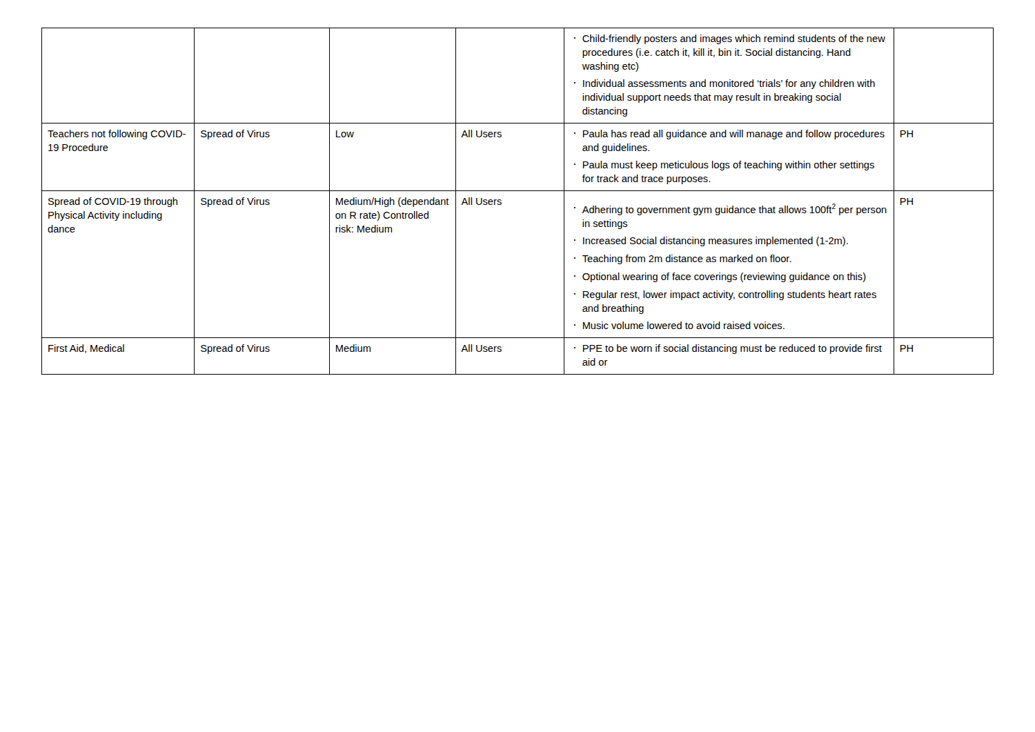| | | | | Child-friendly posters and images which remind students of the new procedures (i.e. catch it, kill it, bin it. Social distancing. Hand washing etc) Individual assessments and monitored ‘trials’ for any children with individual support needs that may result in breaking social distancing | |
| Teachers not following COVID-19 Procedure | Spread of Virus | Low | All Users | Paula has read all guidance and will manage and follow procedures and guidelines. Paula must keep meticulous logs of teaching within other settings for track and trace purposes. | PH |
| Spread of COVID-19 through Physical Activity including dance | Spread of Virus | Medium/High (dependant on R rate) Controlled risk: Medium | All Users | Adhering to government gym guidance that allows 100ft 2 per person in settings Increased Social distancing measures implemented (1-2m). Teaching from 2m distance as marked on floor. Optional wearing of face coverings (reviewing guidance on this) Regular rest, lower impact activity, controlling students heart rates and breathing Music volume lowered to avoid raised voices. | PH |
| First Aid, Medical | Spread of Virus | Medium | All Users | PPE to be worn if social distancing must be reduced to provide first aid or | PH |